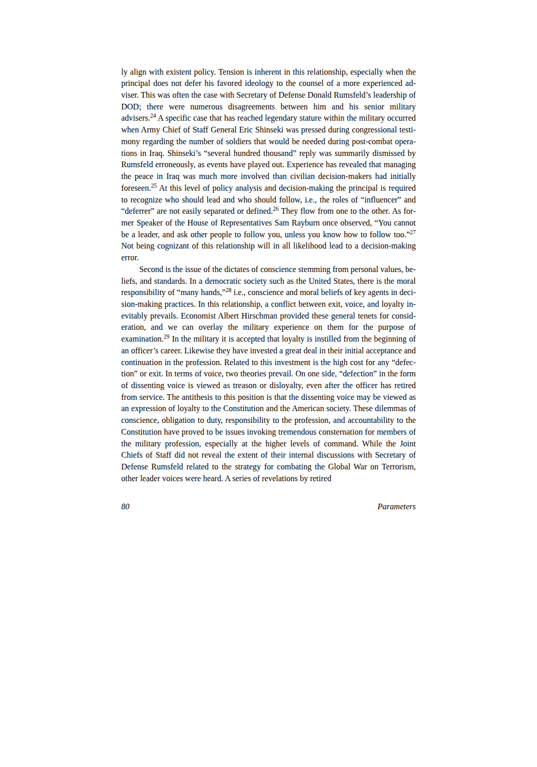ly align with existent policy. Tension is inherent in this relationship, especially when the principal does not defer his favored ideology to the counsel of a more experienced adviser. This was often the case with Secretary of Defense Donald Rumsfeld’s leadership of DOD; there were numerous disagreements between him and his senior military advisers.24 A specific case that has reached legendary stature within the military occurred when Army Chief of Staff General Eric Shinseki was pressed during congressional testimony regarding the number of soldiers that would be needed during post-combat operations in Iraq. Shinseki’s “several hundred thousand” reply was summarily dismissed by Rumsfeld erroneously, as events have played out. Experience has revealed that managing the peace in Iraq was much more involved than civilian decision-makers had initially foreseen.25 At this level of policy analysis and decision-making the principal is required to recognize who should lead and who should follow, i.e., the roles of “influencer” and “deferrer” are not easily separated or defined.26 They flow from one to the other. As former Speaker of the House of Representatives Sam Rayburn once observed, “You cannot be a leader, and ask other people to follow you, unless you know how to follow too.”27 Not being cognizant of this relationship will in all likelihood lead to a decision-making error.
Second is the issue of the dictates of conscience stemming from personal values, beliefs, and standards. In a democratic society such as the United States, there is the moral responsibility of “many hands,”28 i.e., conscience and moral beliefs of key agents in decision-making practices. In this relationship, a conflict between exit, voice, and loyalty inevitably prevails. Economist Albert Hirschman provided these general tenets for consideration, and we can overlay the military experience on them for the purpose of examination.29 In the military it is accepted that loyalty is instilled from the beginning of an officer’s career. Likewise they have invested a great deal in their initial acceptance and continuation in the profession. Related to this investment is the high cost for any “defection” or exit. In terms of voice, two theories prevail. On one side, “defection” in the form of dissenting voice is viewed as treason or disloyalty, even after the officer has retired from service. The antithesis to this position is that the dissenting voice may be viewed as an expression of loyalty to the Constitution and the American society. These dilemmas of conscience, obligation to duty, responsibility to the profession, and accountability to the Constitution have proved to be issues invoking tremendous consternation for members of the military profession, especially at the higher levels of command. While the Joint Chiefs of Staff did not reveal the extent of their internal discussions with Secretary of Defense Rumsfeld related to the strategy for combating the Global War on Terrorism, other leader voices were heard. A series of revelations by retired
80 Parameters